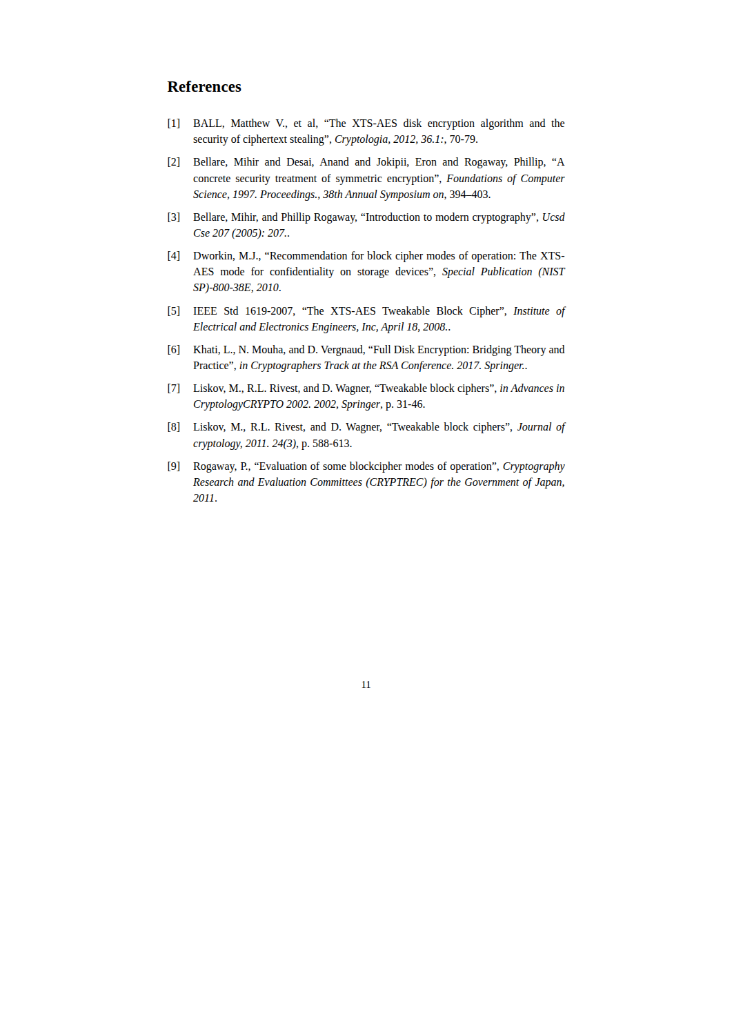References
[1] BALL, Matthew V., et al, “The XTS-AES disk encryption algorithm and the security of ciphertext stealing”, Cryptologia, 2012, 36.1:, 70-79.
[2] Bellare, Mihir and Desai, Anand and Jokipii, Eron and Rogaway, Phillip, “A concrete security treatment of symmetric encryption”, Foundations of Computer Science, 1997. Proceedings., 38th Annual Symposium on, 394–403.
[3] Bellare, Mihir, and Phillip Rogaway, “Introduction to modern cryptography”, Ucsd Cse 207 (2005): 207..
[4] Dworkin, M.J., “Recommendation for block cipher modes of operation: The XTS-AES mode for confidentiality on storage devices”, Special Publication (NIST SP)-800-38E, 2010.
[5] IEEE Std 1619-2007, “The XTS-AES Tweakable Block Cipher”, Institute of Electrical and Electronics Engineers, Inc, April 18, 2008..
[6] Khati, L., N. Mouha, and D. Vergnaud, “Full Disk Encryption: Bridging Theory and Practice”, in Cryptographers Track at the RSA Conference. 2017. Springer..
[7] Liskov, M., R.L. Rivest, and D. Wagner, “Tweakable block ciphers”, in Advances in CryptologyCRYPTO 2002. 2002, Springer, p. 31-46.
[8] Liskov, M., R.L. Rivest, and D. Wagner, “Tweakable block ciphers”, Journal of cryptology, 2011. 24(3), p. 588-613.
[9] Rogaway, P., “Evaluation of some blockcipher modes of operation”, Cryptography Research and Evaluation Committees (CRYPTREC) for the Government of Japan, 2011.
11